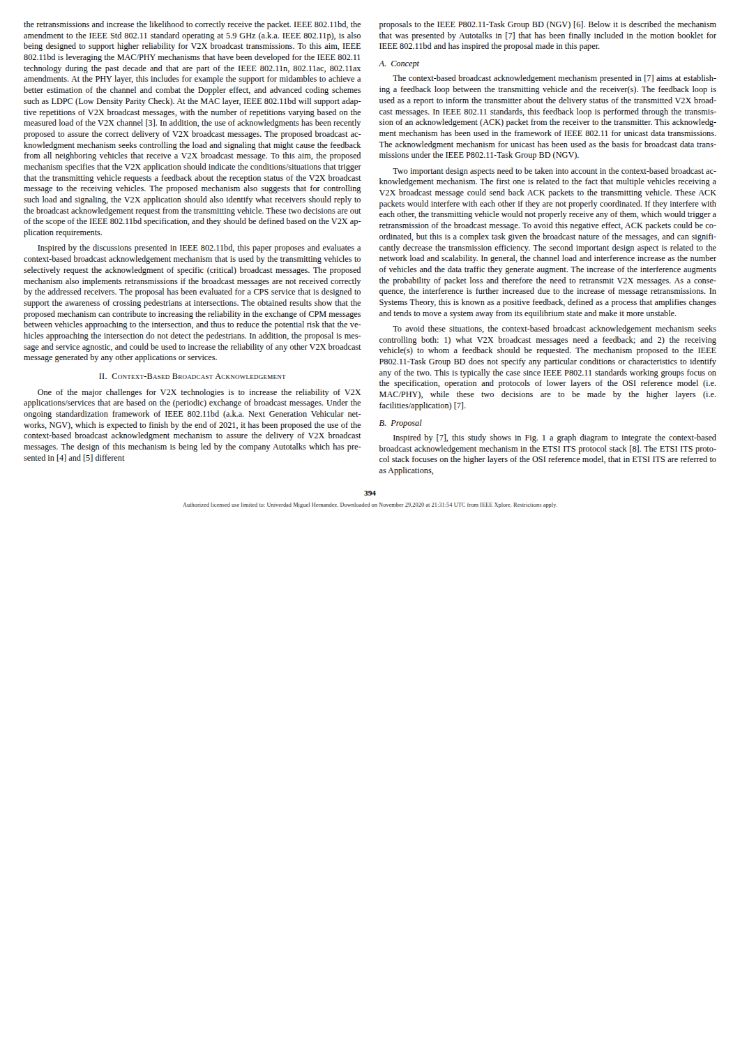the retransmissions and increase the likelihood to correctly receive the packet. IEEE 802.11bd, the amendment to the IEEE Std 802.11 standard operating at 5.9 GHz (a.k.a. IEEE 802.11p), is also being designed to support higher reliability for V2X broadcast transmissions. To this aim, IEEE 802.11bd is leveraging the MAC/PHY mechanisms that have been developed for the IEEE 802.11 technology during the past decade and that are part of the IEEE 802.11n, 802.11ac, 802.11ax amendments. At the PHY layer, this includes for example the support for midambles to achieve a better estimation of the channel and combat the Doppler effect, and advanced coding schemes such as LDPC (Low Density Parity Check). At the MAC layer, IEEE 802.11bd will support adaptive repetitions of V2X broadcast messages, with the number of repetitions varying based on the measured load of the V2X channel [3]. In addition, the use of acknowledgments has been recently proposed to assure the correct delivery of V2X broadcast messages. The proposed broadcast acknowledgment mechanism seeks controlling the load and signaling that might cause the feedback from all neighboring vehicles that receive a V2X broadcast message. To this aim, the proposed mechanism specifies that the V2X application should indicate the conditions/situations that trigger that the transmitting vehicle requests a feedback about the reception status of the V2X broadcast message to the receiving vehicles. The proposed mechanism also suggests that for controlling such load and signaling, the V2X application should also identify what receivers should reply to the broadcast acknowledgement request from the transmitting vehicle. These two decisions are out of the scope of the IEEE 802.11bd specification, and they should be defined based on the V2X application requirements.
Inspired by the discussions presented in IEEE 802.11bd, this paper proposes and evaluates a context-based broadcast acknowledgement mechanism that is used by the transmitting vehicles to selectively request the acknowledgment of specific (critical) broadcast messages. The proposed mechanism also implements retransmissions if the broadcast messages are not received correctly by the addressed receivers. The proposal has been evaluated for a CPS service that is designed to support the awareness of crossing pedestrians at intersections. The obtained results show that the proposed mechanism can contribute to increasing the reliability in the exchange of CPM messages between vehicles approaching to the intersection, and thus to reduce the potential risk that the vehicles approaching the intersection do not detect the pedestrians. In addition, the proposal is message and service agnostic, and could be used to increase the reliability of any other V2X broadcast message generated by any other applications or services.
II. Context-Based Broadcast Acknowledgement
One of the major challenges for V2X technologies is to increase the reliability of V2X applications/services that are based on the (periodic) exchange of broadcast messages. Under the ongoing standardization framework of IEEE 802.11bd (a.k.a. Next Generation Vehicular networks, NGV), which is expected to finish by the end of 2021, it has been proposed the use of the context-based broadcast acknowledgment mechanism to assure the delivery of V2X broadcast messages. The design of this mechanism is being led by the company Autotalks which has presented in [4] and [5] different
proposals to the IEEE P802.11-Task Group BD (NGV) [6]. Below it is described the mechanism that was presented by Autotalks in [7] that has been finally included in the motion booklet for IEEE 802.11bd and has inspired the proposal made in this paper.
A. Concept
The context-based broadcast acknowledgement mechanism presented in [7] aims at establishing a feedback loop between the transmitting vehicle and the receiver(s). The feedback loop is used as a report to inform the transmitter about the delivery status of the transmitted V2X broadcast messages. In IEEE 802.11 standards, this feedback loop is performed through the transmission of an acknowledgement (ACK) packet from the receiver to the transmitter. This acknowledgment mechanism has been used in the framework of IEEE 802.11 for unicast data transmissions. The acknowledgment mechanism for unicast has been used as the basis for broadcast data transmissions under the IEEE P802.11-Task Group BD (NGV).
Two important design aspects need to be taken into account in the context-based broadcast acknowledgement mechanism. The first one is related to the fact that multiple vehicles receiving a V2X broadcast message could send back ACK packets to the transmitting vehicle. These ACK packets would interfere with each other if they are not properly coordinated. If they interfere with each other, the transmitting vehicle would not properly receive any of them, which would trigger a retransmission of the broadcast message. To avoid this negative effect, ACK packets could be coordinated, but this is a complex task given the broadcast nature of the messages, and can significantly decrease the transmission efficiency. The second important design aspect is related to the network load and scalability. In general, the channel load and interference increase as the number of vehicles and the data traffic they generate augment. The increase of the interference augments the probability of packet loss and therefore the need to retransmit V2X messages. As a consequence, the interference is further increased due to the increase of message retransmissions. In Systems Theory, this is known as a positive feedback, defined as a process that amplifies changes and tends to move a system away from its equilibrium state and make it more unstable.
To avoid these situations, the context-based broadcast acknowledgement mechanism seeks controlling both: 1) what V2X broadcast messages need a feedback; and 2) the receiving vehicle(s) to whom a feedback should be requested. The mechanism proposed to the IEEE P802.11-Task Group BD does not specify any particular conditions or characteristics to identify any of the two. This is typically the case since IEEE P802.11 standards working groups focus on the specification, operation and protocols of lower layers of the OSI reference model (i.e. MAC/PHY), while these two decisions are to be made by the higher layers (i.e. facilities/application) [7].
B. Proposal
Inspired by [7], this study shows in Fig. 1 a graph diagram to integrate the context-based broadcast acknowledgement mechanism in the ETSI ITS protocol stack [8]. The ETSI ITS protocol stack focuses on the higher layers of the OSI reference model, that in ETSI ITS are referred to as Applications,
394
Authorized licensed use limited to: Univerdad Miguel Hernandez. Downloaded on November 29,2020 at 21:31:54 UTC from IEEE Xplore. Restrictions apply.